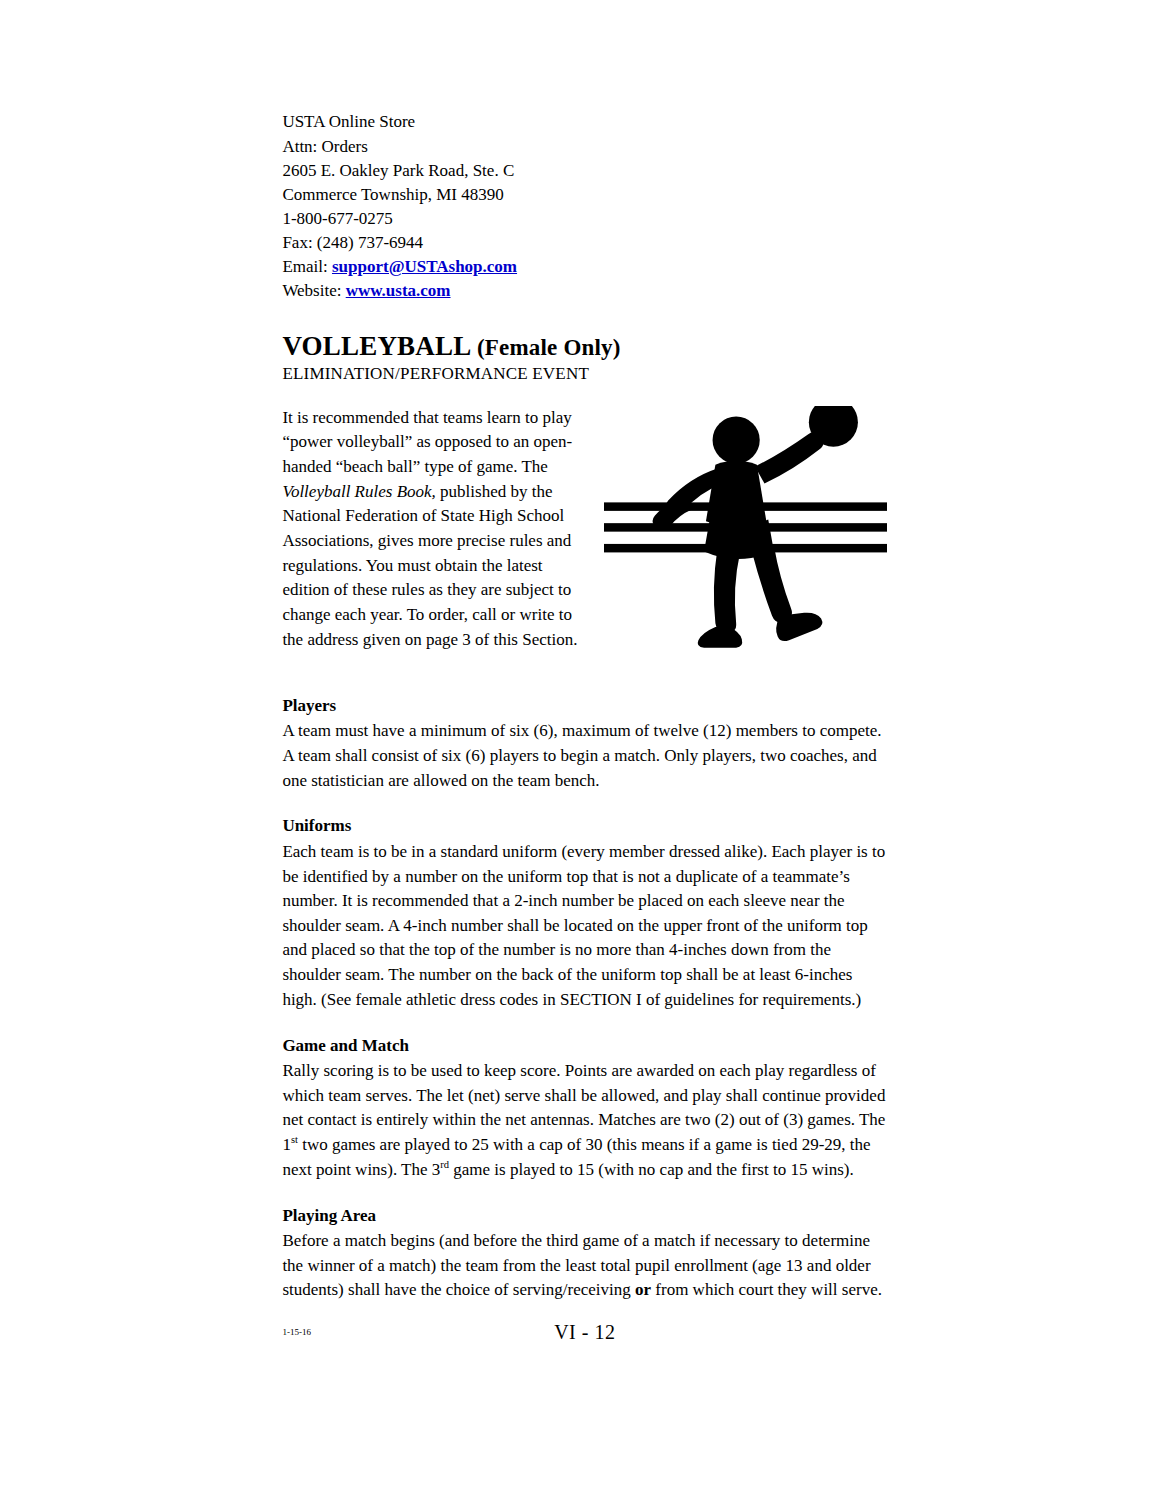USTA Online Store
Attn: Orders
2605 E. Oakley Park Road, Ste. C
Commerce Township, MI 48390
1-800-677-0275
Fax: (248) 737-6944
Email: support@USTAshop.com
Website: www.usta.com
VOLLEYBALL (Female Only)
ELIMINATION/PERFORMANCE EVENT
It is recommended that teams learn to play “power volleyball” as opposed to an open-handed “beach ball” type of game. The Volleyball Rules Book, published by the National Federation of State High School Associations, gives more precise rules and regulations. You must obtain the latest edition of these rules as they are subject to change each year. To order, call or write to the address given on page 3 of this Section.
Players
A team must have a minimum of six (6), maximum of twelve (12) members to compete. A team shall consist of six (6) players to begin a match. Only players, two coaches, and one statistician are allowed on the team bench.
Uniforms
Each team is to be in a standard uniform (every member dressed alike). Each player is to be identified by a number on the uniform top that is not a duplicate of a teammate’s number. It is recommended that a 2-inch number be placed on each sleeve near the shoulder seam. A 4-inch number shall be located on the upper front of the uniform top and placed so that the top of the number is no more than 4-inches down from the shoulder seam. The number on the back of the uniform top shall be at least 6-inches high. (See female athletic dress codes in SECTION I of guidelines for requirements.)
Game and Match
Rally scoring is to be used to keep score. Points are awarded on each play regardless of which team serves. The let (net) serve shall be allowed, and play shall continue provided net contact is entirely within the net antennas. Matches are two (2) out of (3) games. The 1st two games are played to 25 with a cap of 30 (this means if a game is tied 29-29, the next point wins). The 3rd game is played to 15 (with no cap and the first to 15 wins).
Playing Area
Before a match begins (and before the third game of a match if necessary to determine the winner of a match) the team from the least total pupil enrollment (age 13 and older students) shall have the choice of serving/receiving or from which court they will serve.
1-15-16
VI - 12